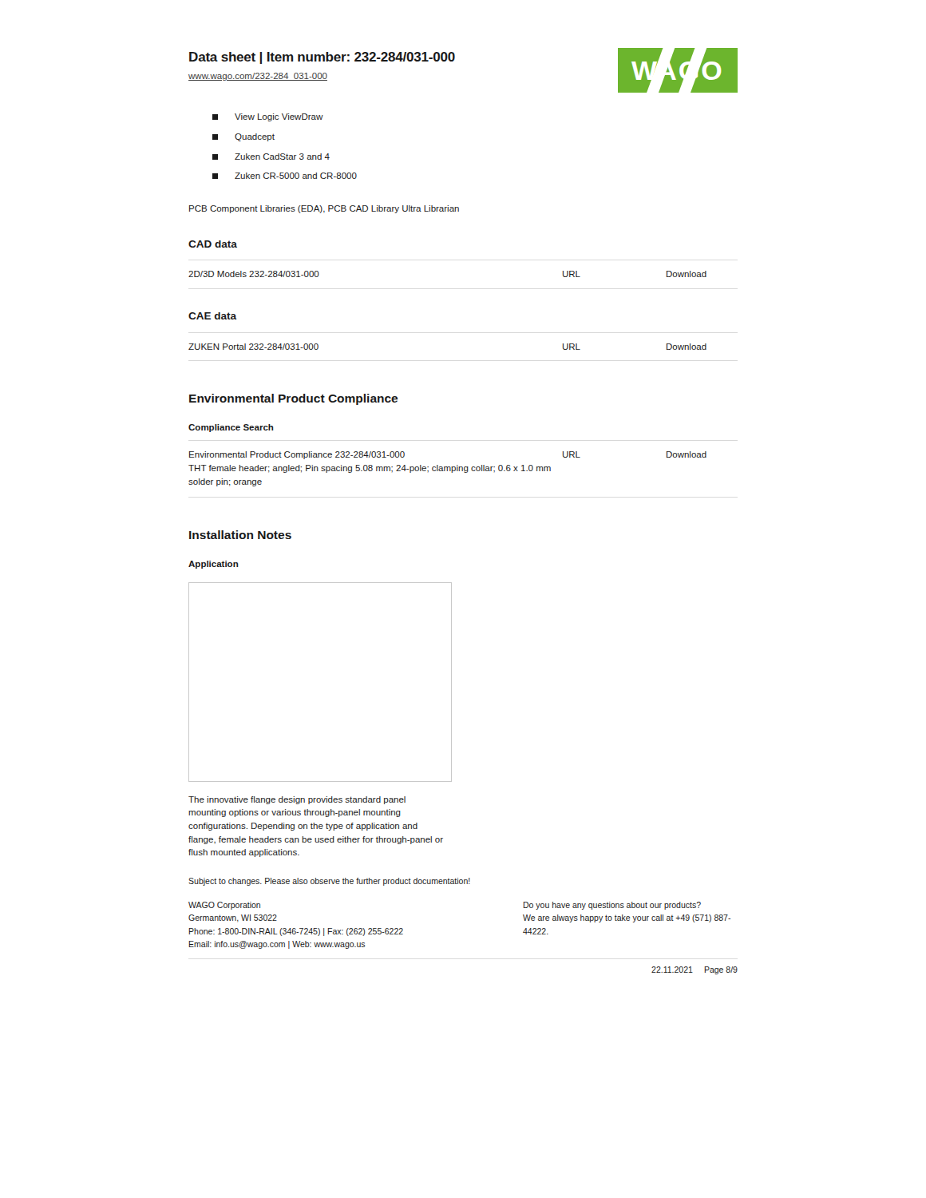Data sheet | Item number: 232-284/031-000
www.wago.com/232-284_031-000
WAGO
View Logic ViewDraw
Quadcept
Zuken CadStar 3 and 4
Zuken CR-5000 and CR-8000
PCB Component Libraries (EDA), PCB CAD Library Ultra Librarian
CAD data
2D/3D Models 232-284/031-000
URL
Download
CAE data
ZUKEN Portal 232-284/031-000
URL
Download
Environmental Product Compliance
Compliance Search
Environmental Product Compliance 232-284/031-000 THT female header; angled; Pin spacing 5.08 mm; 24-pole; clamping collar; 0.6 x 1.0 mm solder pin; orange
URL
Download
Installation Notes
Application
The innovative flange design provides standard panel mounting options or various through-panel mounting configurations. Depending on the type of application and flange, female headers can be used either for through-panel or flush mounted applications.
Subject to changes. Please also observe the further product documentation!
WAGO Corporation
Germantown, WI 53022
Phone: 1-800-DIN-RAIL (346-7245) | Fax: (262) 255-6222
Email: info.us@wago.com | Web: www.wago.us
Do you have any questions about our products?
We are always happy to take your call at +49 (571) 887-44222.
22.11.2021 Page 8/9